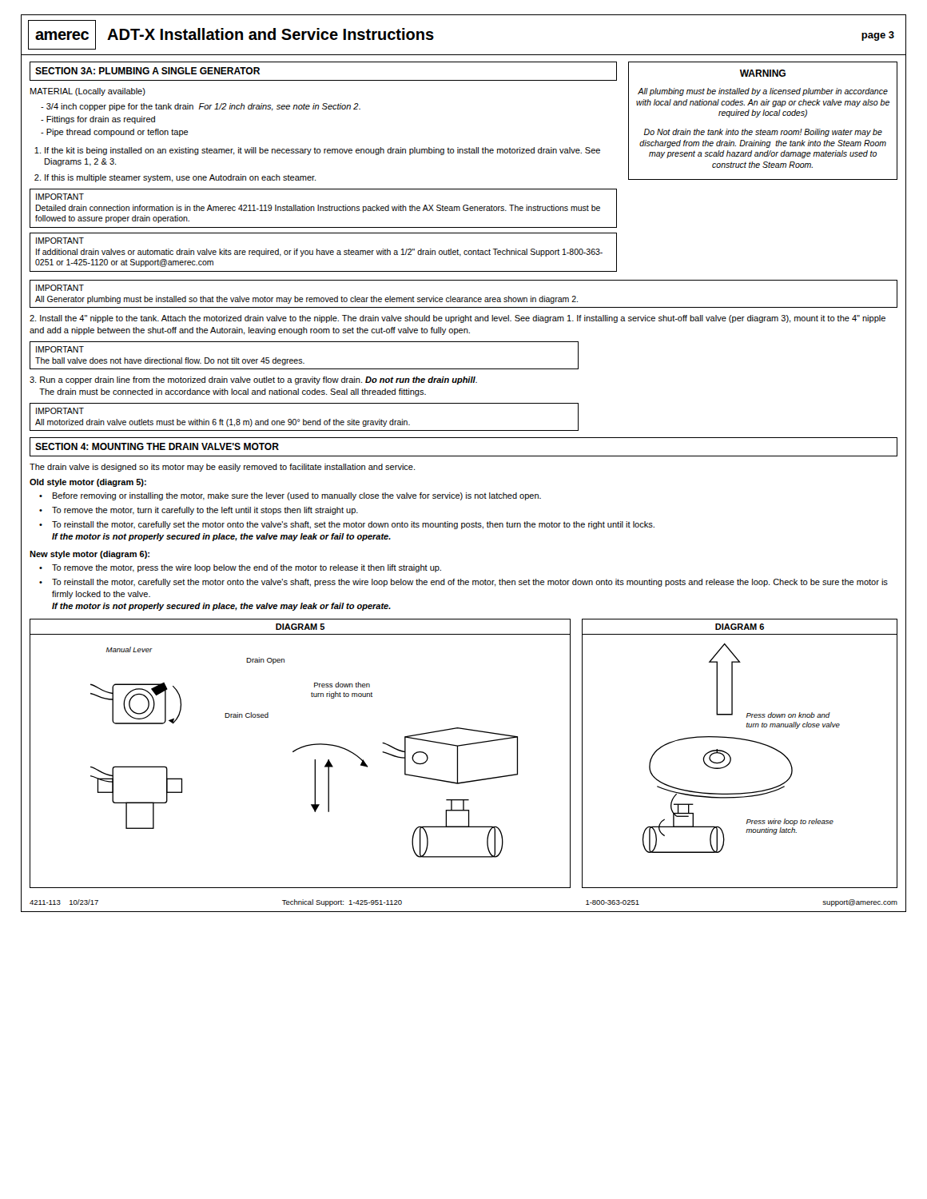amerec
ADT-X Installation and Service Instructions
page 3
SECTION 3A: PLUMBING A SINGLE GENERATOR
MATERIAL (Locally available)
- 3/4 inch copper pipe for the tank drain For 1/2 inch drains, see note in Section 2.
- Fittings for drain as required
- Pipe thread compound or teflon tape
If the kit is being installed on an existing steamer, it will be necessary to remove enough drain plumbing to install the motorized drain valve. See Diagrams 1, 2 & 3.
If this is multiple steamer system, use one Autodrain on each steamer.
IMPORTANT Detailed drain connection information is in the Amerec 4211-119 Installation Instructions packed with the AX Steam Generators. The instructions must be followed to assure proper drain operation.
IMPORTANT If additional drain valves or automatic drain valve kits are required, or if you have a steamer with a 1/2" drain outlet, contact Technical Support 1-800-363-0251 or 1-425-1120 or at Support@amerec.com
WARNING
All plumbing must be installed by a licensed plumber in accordance with local and national codes. An air gap or check valve may also be required by local codes)
Do Not drain the tank into the steam room! Boiling water may be discharged from the drain. Draining the tank into the Steam Room may present a scald hazard and/or damage materials used to construct the Steam Room.
IMPORTANT All Generator plumbing must be installed so that the valve motor may be removed to clear the element service clearance area shown in diagram 2.
2. Install the 4" nipple to the tank. Attach the motorized drain valve to the nipple. The drain valve should be upright and level. See diagram 1. If installing a service shut-off ball valve (per diagram 3), mount it to the 4" nipple and add a nipple between the shut-off and the Autorain, leaving enough room to set the cut-off valve to fully open.
IMPORTANT The ball valve does not have directional flow. Do not tilt over 45 degrees.
3. Run a copper drain line from the motorized drain valve outlet to a gravity flow drain. Do not run the drain uphill.
The drain must be connected in accordance with local and national codes. Seal all threaded fittings.
IMPORTANT All motorized drain valve outlets must be within 6 ft (1,8 m) and one 90° bend of the site gravity drain.
SECTION 4: MOUNTING THE DRAIN VALVE'S MOTOR
The drain valve is designed so its motor may be easily removed to facilitate installation and service.
Old style motor (diagram 5):
Before removing or installing the motor, make sure the lever (used to manually close the valve for service) is not latched open.
To remove the motor, turn it carefully to the left until it stops then lift straight up.
To reinstall the motor, carefully set the motor onto the valve's shaft, set the motor down onto its mounting posts, then turn the motor to the right until it locks. If the motor is not properly secured in place, the valve may leak or fail to operate.
New style motor (diagram 6):
To remove the motor, press the wire loop below the end of the motor to release it then lift straight up.
To reinstall the motor, carefully set the motor onto the valve's shaft, press the wire loop below the end of the motor, then set the motor down onto its mounting posts and release the loop. Check to be sure the motor is firmly locked to the valve. If the motor is not properly secured in place, the valve may leak or fail to operate.
DIAGRAM 5
Manual Lever
Drain Open
Drain Closed
Press down then
turn right to mount
DIAGRAM 6
Press down on knob and
turn to manually close valve
Press wire loop to release
mounting latch.
4211-113 10/23/17 Technical Support: 1-425-951-1120 1-800-363-0251 support@amerec.com